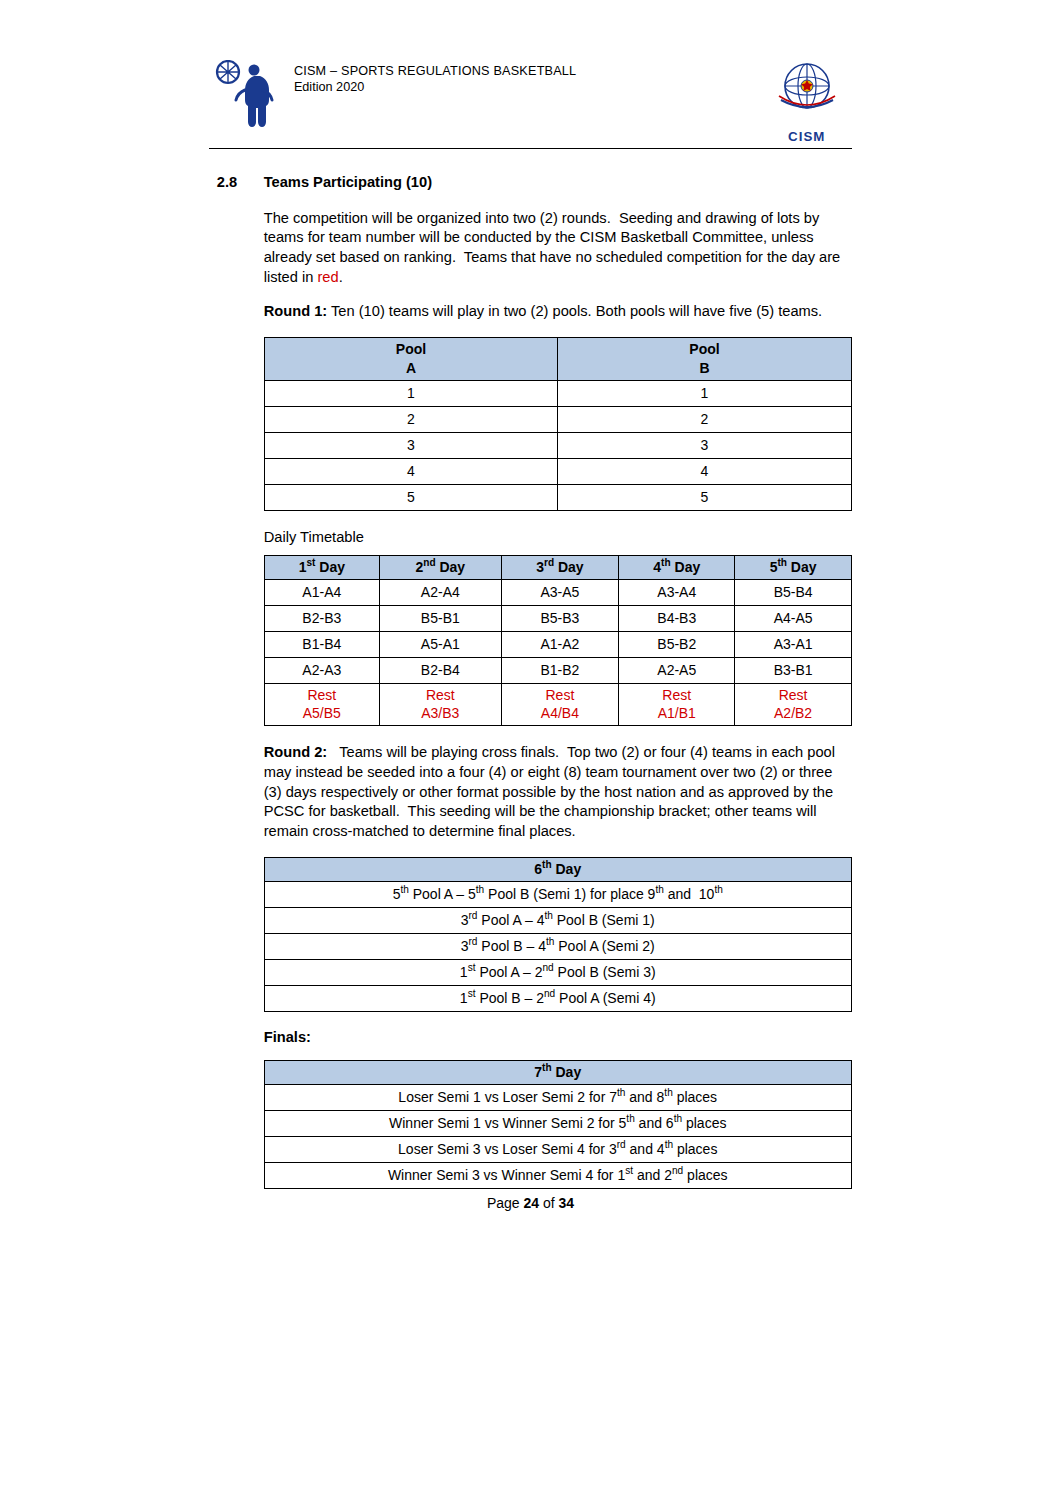CISM – SPORTS REGULATIONS BASKETBALL
Edition 2020
CISM
2.8 Teams Participating (10)
The competition will be organized into two (2) rounds. Seeding and drawing of lots by teams for team number will be conducted by the CISM Basketball Committee, unless already set based on ranking. Teams that have no scheduled competition for the day are listed in red.
Round 1: Ten (10) teams will play in two (2) pools. Both pools will have five (5) teams.
| Pool A | Pool B |
| --- | --- |
| 1 | 1 |
| 2 | 2 |
| 3 | 3 |
| 4 | 4 |
| 5 | 5 |
Daily Timetable
| 1 st Day | 2 nd Day | 3 rd Day | 4 th Day | 5 th Day |
| --- | --- | --- | --- | --- |
| A1-A4 | A2-A4 | A3-A5 | A3-A4 | B5-B4 |
| B2-B3 | B5-B1 | B5-B3 | B4-B3 | A4-A5 |
| B1-B4 | A5-A1 | A1-A2 | B5-B2 | A3-A1 |
| A2-A3 | B2-B4 | B1-B2 | A2-A5 | B3-B1 |
| Rest A5/B5 | Rest A3/B3 | Rest A4/B4 | Rest A1/B1 | Rest A2/B2 |
Round 2: Teams will be playing cross finals. Top two (2) or four (4) teams in each pool may instead be seeded into a four (4) or eight (8) team tournament over two (2) or three (3) days respectively or other format possible by the host nation and as approved by the PCSC for basketball. This seeding will be the championship bracket; other teams will remain cross-matched to determine final places.
| 6 th Day |
| --- |
| 5 th Pool A – 5 th Pool B (Semi 1) for place 9 th and 10 th |
| 3 rd Pool A – 4 th Pool B (Semi 1) |
| 3 rd Pool B – 4 th Pool A (Semi 2) |
| 1 st Pool A – 2 nd Pool B (Semi 3) |
| 1 st Pool B – 2 nd Pool A (Semi 4) |
Finals:
| 7 th Day |
| --- |
| Loser Semi 1 vs Loser Semi 2 for 7 th and 8 th places |
| Winner Semi 1 vs Winner Semi 2 for 5 th and 6 th places |
| Loser Semi 3 vs Loser Semi 4 for 3 rd and 4 th places |
| Winner Semi 3 vs Winner Semi 4 for 1 st and 2 nd places |
Page 24 of 34